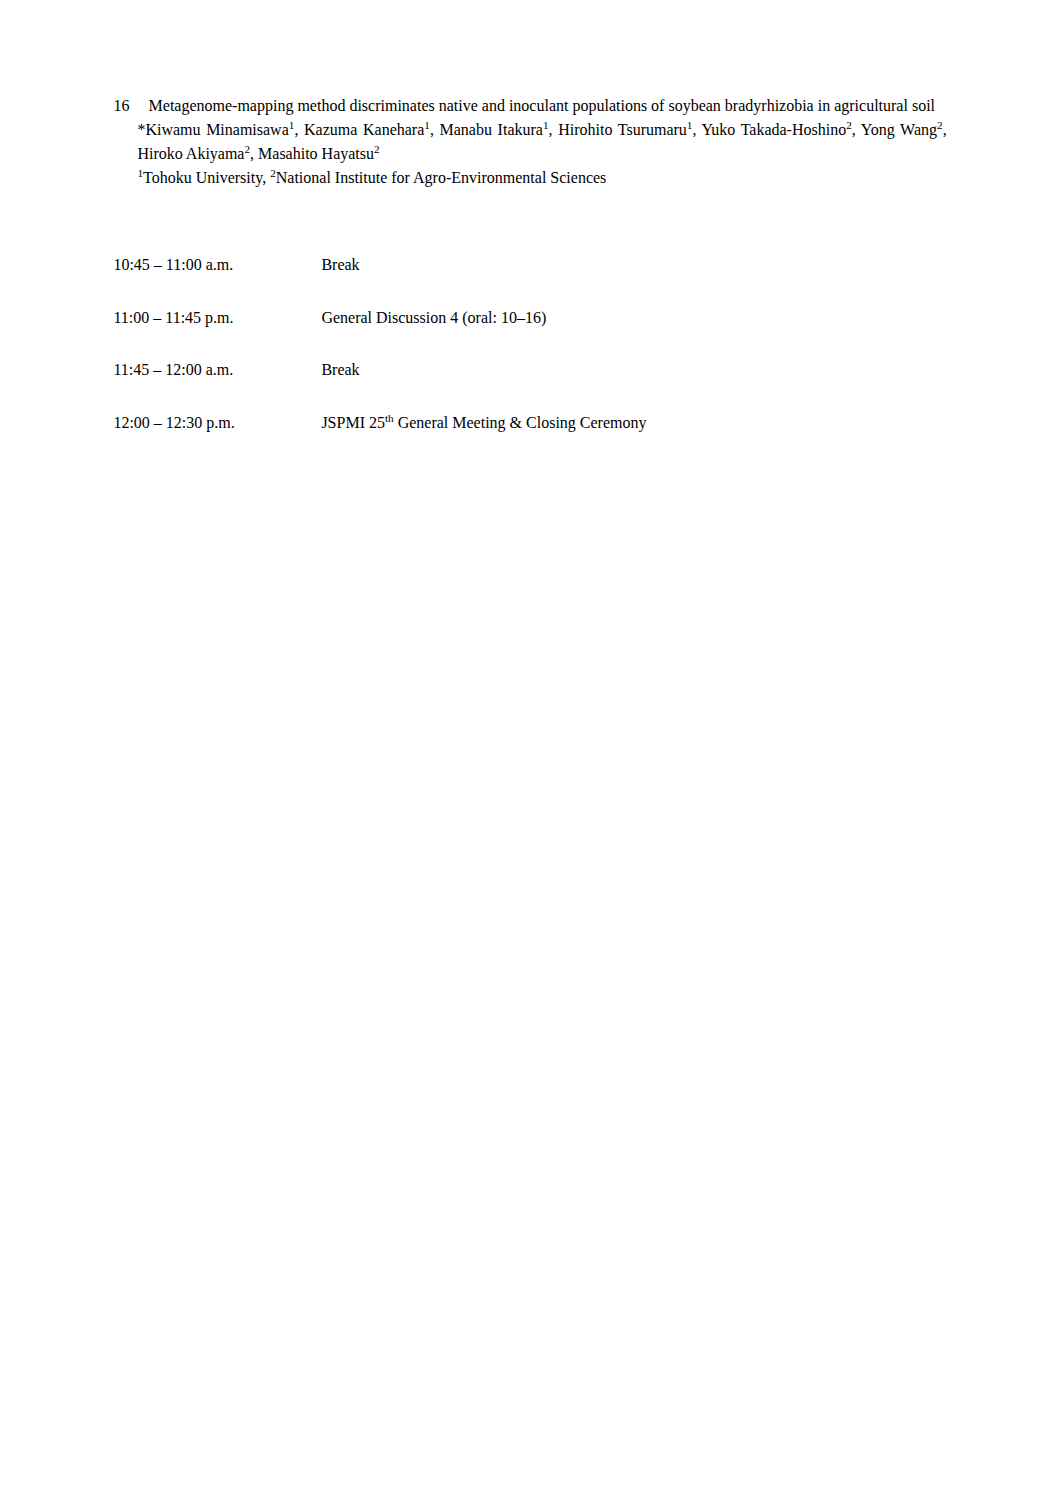16 Metagenome-mapping method discriminates native and inoculant populations of soybean bradyrhizobia in agricultural soil
*Kiwamu Minamisawa1, Kazuma Kanehara1, Manabu Itakura1, Hirohito Tsurumaru1, Yuko Takada-Hoshino2, Yong Wang2, Hiroko Akiyama2, Masahito Hayatsu2
1Tohoku University, 2National Institute for Agro-Environmental Sciences
| 10:45 – 11:00 a.m. | Break |
| 11:00 – 11:45 p.m. | General Discussion 4 (oral: 10–16) |
| 11:45 – 12:00 a.m. | Break |
| 12:00 – 12:30 p.m. | JSPMI 25 th General Meeting & Closing Ceremony |